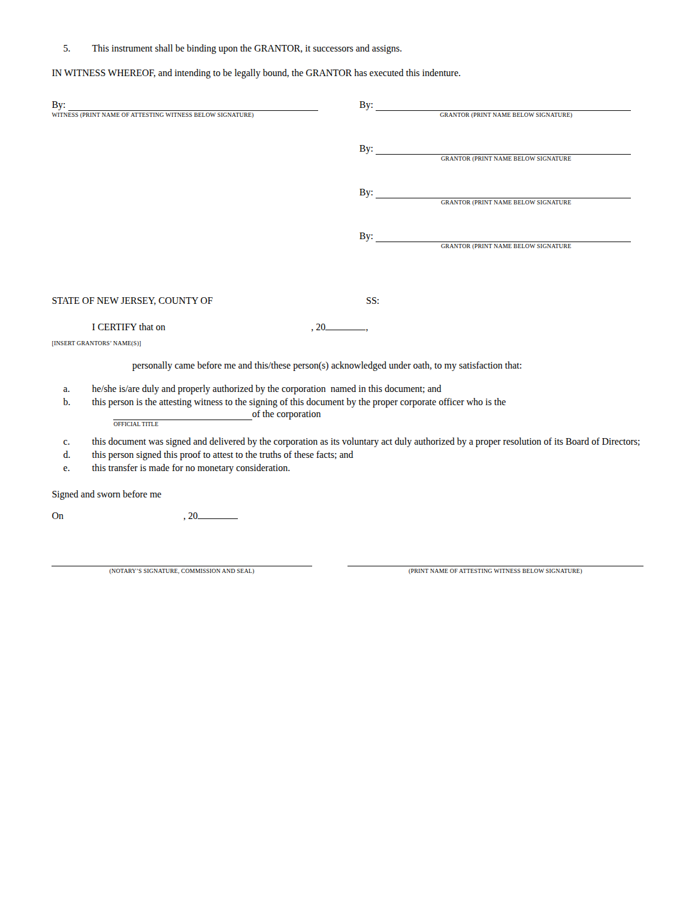5.
This instrument shall be binding upon the GRANTOR, it successors and assigns.
IN WITNESS WHEREOF, and intending to be legally bound, the GRANTOR has executed this indenture.
| By: WITNESS (PRINT NAME OF ATTESTING WITNESS BELOW SIGNATURE) | | By: GRANTOR (PRINT NAME BELOW SIGNATURE) By: GRANTOR (PRINT NAME BELOW SIGNATURE By: GRANTOR (PRINT NAME BELOW SIGNATURE By: GRANTOR (PRINT NAME BELOW SIGNATURE |
STATE OF NEW JERSEY, COUNTY OF
SS:
I CERTIFY that on , 20 ,
[INSERT GRANTORS’ NAME(S)]
personally came before me and this/these person(s) acknowledged under oath, to my satisfaction that:
a. he/she is/are duly and properly authorized by the corporation named in this document; and
b. this person is the attesting witness to the signing of this document by the proper corporate officer who is the of the corporation OFFICIAL TITLE
c. this document was signed and delivered by the corporation as its voluntary act duly authorized by a proper resolution of its Board of Directors;
d. this person signed this proof to attest to the truths of these facts; and
e. this transfer is made for no monetary consideration.
Signed and sworn before me
On , 20
| (NOTARY’S SIGNATURE, COMMISSION AND SEAL) | | (PRINT NAME OF ATTESTING WITNESS BELOW SIGNATURE) |